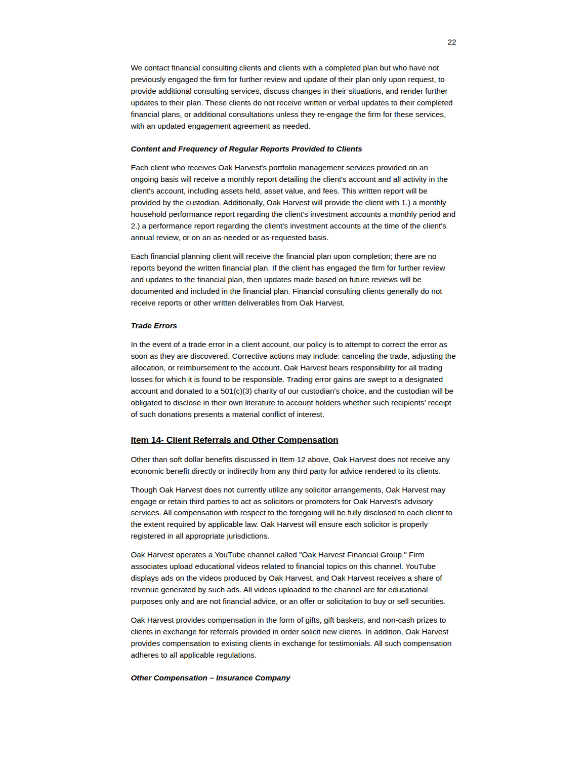22
We contact financial consulting clients and clients with a completed plan but who have not previously engaged the firm for further review and update of their plan only upon request, to provide additional consulting services, discuss changes in their situations, and render further updates to their plan. These clients do not receive written or verbal updates to their completed financial plans, or additional consultations unless they re-engage the firm for these services, with an updated engagement agreement as needed.
Content and Frequency of Regular Reports Provided to Clients
Each client who receives Oak Harvest's portfolio management services provided on an ongoing basis will receive a monthly report detailing the client's account and all activity in the client's account, including assets held, asset value, and fees. This written report will be provided by the custodian. Additionally, Oak Harvest will provide the client with 1.) a monthly household performance report regarding the client's investment accounts a monthly period and 2.) a performance report regarding the client's investment accounts at the time of the client's annual review, or on an as-needed or as-requested basis.
Each financial planning client will receive the financial plan upon completion; there are no reports beyond the written financial plan. If the client has engaged the firm for further review and updates to the financial plan, then updates made based on future reviews will be documented and included in the financial plan. Financial consulting clients generally do not receive reports or other written deliverables from Oak Harvest.
Trade Errors
In the event of a trade error in a client account, our policy is to attempt to correct the error as soon as they are discovered. Corrective actions may include: canceling the trade, adjusting the allocation, or reimbursement to the account. Oak Harvest bears responsibility for all trading losses for which it is found to be responsible. Trading error gains are swept to a designated account and donated to a 501(c)(3) charity of our custodian's choice, and the custodian will be obligated to disclose in their own literature to account holders whether such recipients' receipt of such donations presents a material conflict of interest.
Item 14- Client Referrals and Other Compensation
Other than soft dollar benefits discussed in Item 12 above, Oak Harvest does not receive any economic benefit directly or indirectly from any third party for advice rendered to its clients.
Though Oak Harvest does not currently utilize any solicitor arrangements, Oak Harvest may engage or retain third parties to act as solicitors or promoters for Oak Harvest's advisory services. All compensation with respect to the foregoing will be fully disclosed to each client to the extent required by applicable law. Oak Harvest will ensure each solicitor is properly registered in all appropriate jurisdictions.
Oak Harvest operates a YouTube channel called "Oak Harvest Financial Group." Firm associates upload educational videos related to financial topics on this channel. YouTube displays ads on the videos produced by Oak Harvest, and Oak Harvest receives a share of revenue generated by such ads. All videos uploaded to the channel are for educational purposes only and are not financial advice, or an offer or solicitation to buy or sell securities.
Oak Harvest provides compensation in the form of gifts, gift baskets, and non-cash prizes to clients in exchange for referrals provided in order solicit new clients. In addition, Oak Harvest provides compensation to existing clients in exchange for testimonials. All such compensation adheres to all applicable regulations.
Other Compensation – Insurance Company